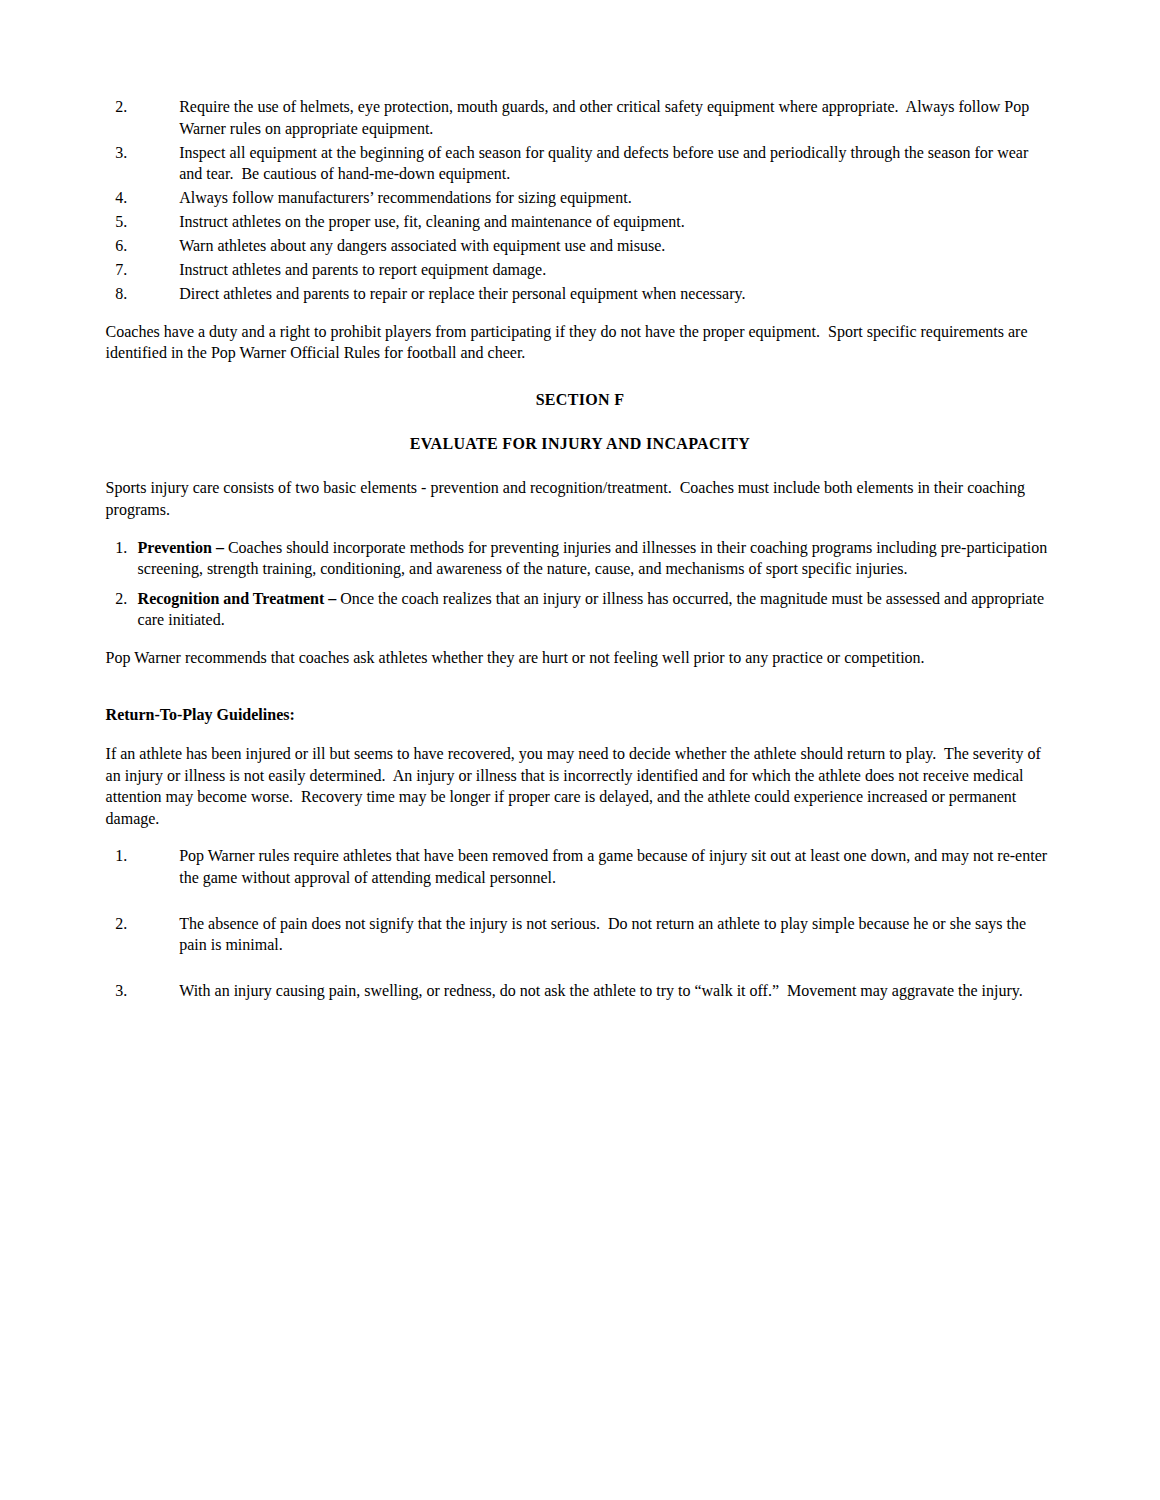2. Require the use of helmets, eye protection, mouth guards, and other critical safety equipment where appropriate. Always follow Pop Warner rules on appropriate equipment.
3. Inspect all equipment at the beginning of each season for quality and defects before use and periodically through the season for wear and tear. Be cautious of hand-me-down equipment.
4. Always follow manufacturers’ recommendations for sizing equipment.
5. Instruct athletes on the proper use, fit, cleaning and maintenance of equipment.
6. Warn athletes about any dangers associated with equipment use and misuse.
7. Instruct athletes and parents to report equipment damage.
8. Direct athletes and parents to repair or replace their personal equipment when necessary.
Coaches have a duty and a right to prohibit players from participating if they do not have the proper equipment. Sport specific requirements are identified in the Pop Warner Official Rules for football and cheer.
SECTION F
EVALUATE FOR INJURY AND INCAPACITY
Sports injury care consists of two basic elements - prevention and recognition/treatment. Coaches must include both elements in their coaching programs.
Prevention – Coaches should incorporate methods for preventing injuries and illnesses in their coaching programs including pre-participation screening, strength training, conditioning, and awareness of the nature, cause, and mechanisms of sport specific injuries.
Recognition and Treatment – Once the coach realizes that an injury or illness has occurred, the magnitude must be assessed and appropriate care initiated.
Pop Warner recommends that coaches ask athletes whether they are hurt or not feeling well prior to any practice or competition.
Return-To-Play Guidelines:
If an athlete has been injured or ill but seems to have recovered, you may need to decide whether the athlete should return to play. The severity of an injury or illness is not easily determined. An injury or illness that is incorrectly identified and for which the athlete does not receive medical attention may become worse. Recovery time may be longer if proper care is delayed, and the athlete could experience increased or permanent damage.
1. Pop Warner rules require athletes that have been removed from a game because of injury sit out at least one down, and may not re-enter the game without approval of attending medical personnel.
2. The absence of pain does not signify that the injury is not serious. Do not return an athlete to play simple because he or she says the pain is minimal.
3. With an injury causing pain, swelling, or redness, do not ask the athlete to try to “walk it off.” Movement may aggravate the injury.